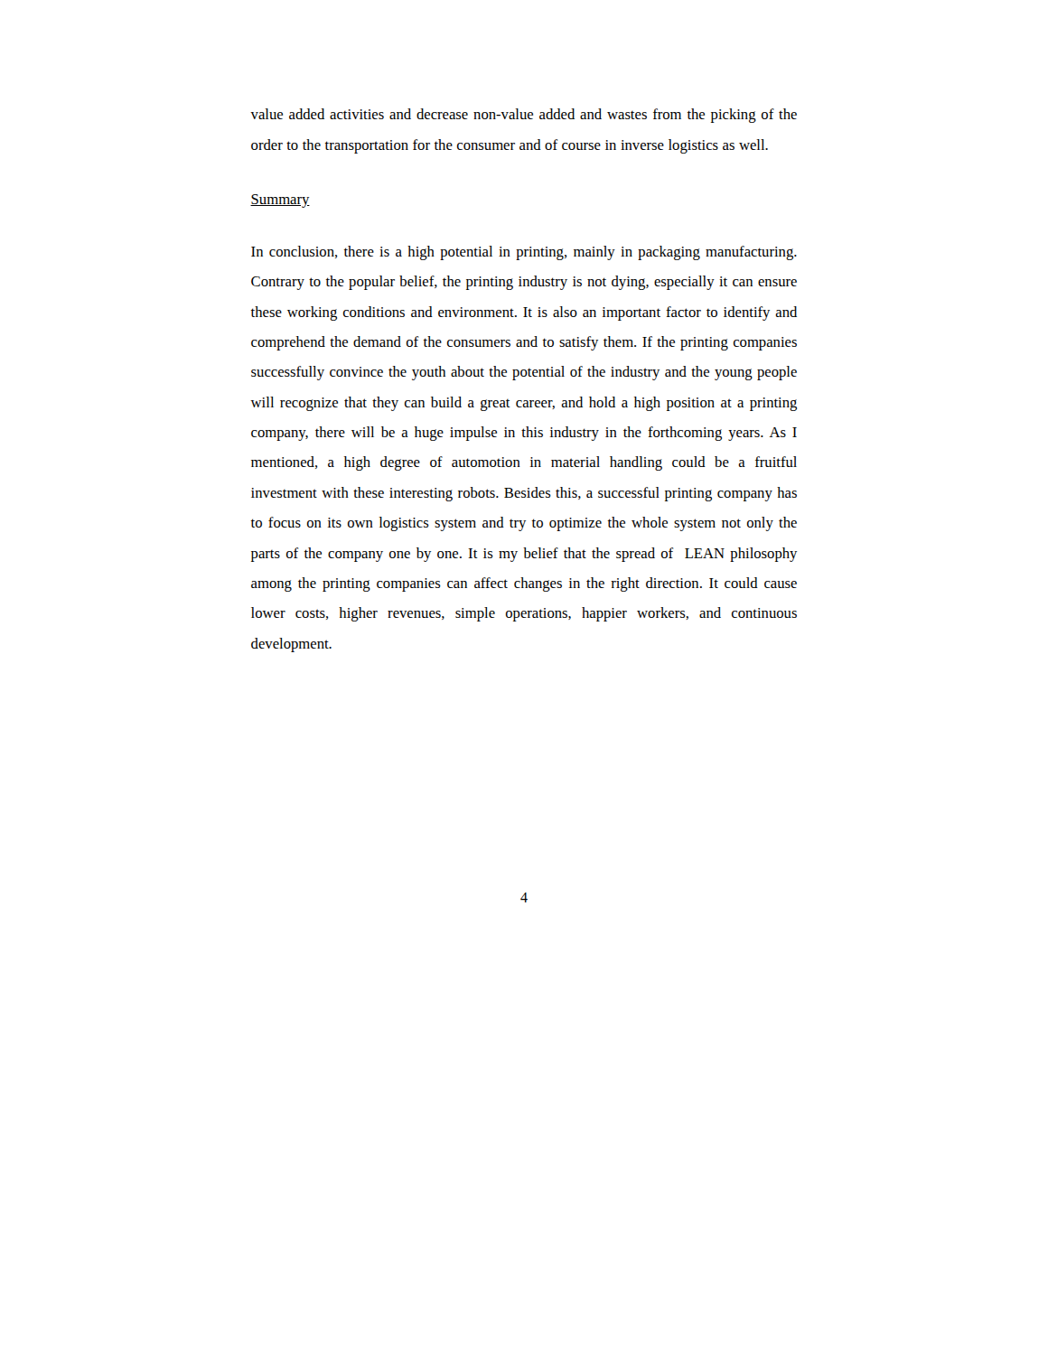value added activities and decrease non-value added and wastes from the picking of the order to the transportation for the consumer and of course in inverse logistics as well.
Summary
In conclusion, there is a high potential in printing, mainly in packaging manufacturing. Contrary to the popular belief, the printing industry is not dying, especially it can ensure these working conditions and environment. It is also an important factor to identify and comprehend the demand of the consumers and to satisfy them. If the printing companies successfully convince the youth about the potential of the industry and the young people will recognize that they can build a great career, and hold a high position at a printing company, there will be a huge impulse in this industry in the forthcoming years. As I mentioned, a high degree of automotion in material handling could be a fruitful investment with these interesting robots. Besides this, a successful printing company has to focus on its own logistics system and try to optimize the whole system not only the parts of the company one by one. It is my belief that the spread of LEAN philosophy among the printing companies can affect changes in the right direction. It could cause lower costs, higher revenues, simple operations, happier workers, and continuous development.
4